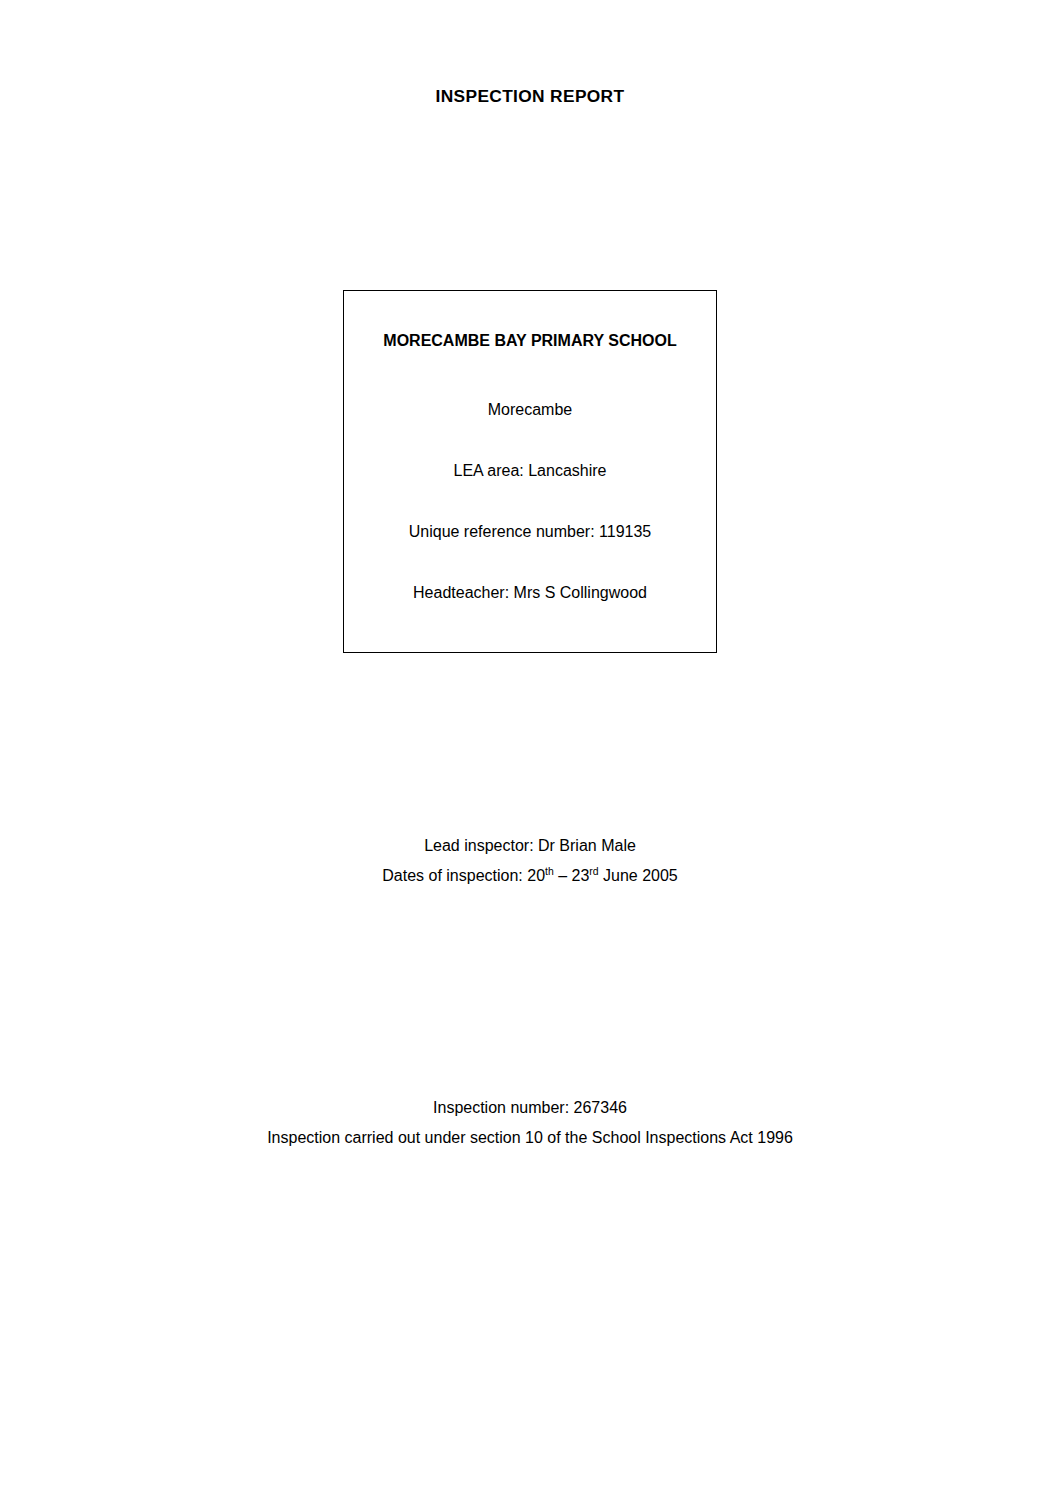INSPECTION REPORT
MORECAMBE BAY PRIMARY SCHOOL
Morecambe
LEA area: Lancashire
Unique reference number: 119135
Headteacher: Mrs S Collingwood
Lead inspector: Dr Brian Male
Dates of inspection: 20th – 23rd June 2005
Inspection number: 267346
Inspection carried out under section 10 of the School Inspections Act 1996